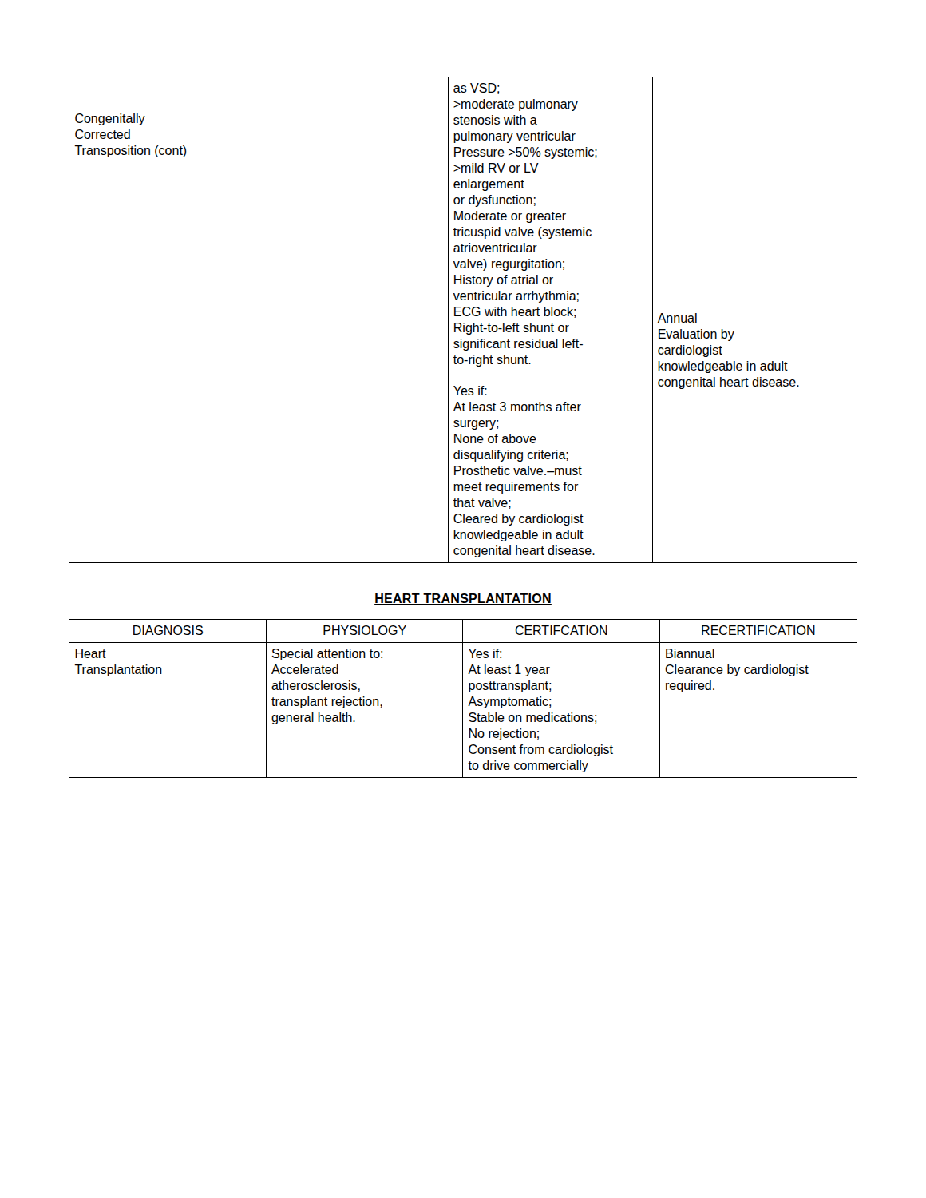| Congenitally Corrected Transposition (cont) | | as VSD; >moderate pulmonary stenosis with a pulmonary ventricular Pressure >50% systemic; >mild RV or LV enlargement or dysfunction; Moderate or greater tricuspid valve (systemic atrioventricular valve) regurgitation; History of atrial or ventricular arrhythmia; ECG with heart block; Right-to-left shunt or significant residual left- to-right shunt. Yes if: At least 3 months after surgery; None of above disqualifying criteria; Prosthetic valve.–must meet requirements for that valve; Cleared by cardiologist knowledgeable in adult congenital heart disease. | Annual Evaluation by cardiologist knowledgeable in adult congenital heart disease. |
HEART TRANSPLANTATION
| DIAGNOSIS | PHYSIOLOGY | CERTIFCATION | RECERTIFICATION |
| --- | --- | --- | --- |
| Heart Transplantation | Special attention to: Accelerated atherosclerosis, transplant rejection, general health. | Yes if: At least 1 year posttransplant; Asymptomatic; Stable on medications; No rejection; Consent from cardiologist to drive commercially | Biannual Clearance by cardiologist required. |